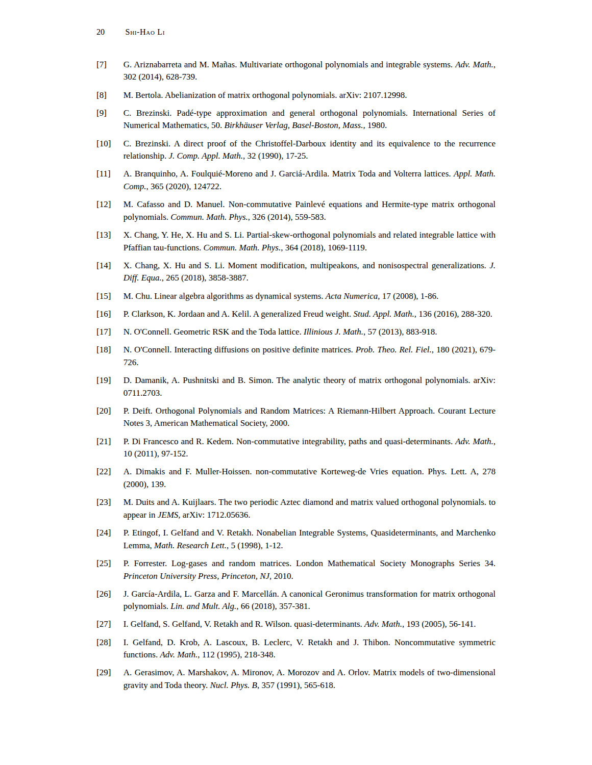20 Shi-Hao Li
G. Ariznabarreta and M. Mañas. Multivariate orthogonal polynomials and integrable systems. Adv. Math., 302 (2014), 628-739.
M. Bertola. Abelianization of matrix orthogonal polynomials. arXiv: 2107.12998.
C. Brezinski. Padé-type approximation and general orthogonal polynomials. International Series of Numerical Mathematics, 50. Birkhäuser Verlag, Basel-Boston, Mass., 1980.
C. Brezinski. A direct proof of the Christoffel-Darboux identity and its equivalence to the recurrence relationship. J. Comp. Appl. Math., 32 (1990), 17-25.
A. Branquinho, A. Foulquié-Moreno and J. Garciá-Ardila. Matrix Toda and Volterra lattices. Appl. Math. Comp., 365 (2020), 124722.
M. Cafasso and D. Manuel. Non-commutative Painlevé equations and Hermite-type matrix orthogonal polynomials. Commun. Math. Phys., 326 (2014), 559-583.
X. Chang, Y. He, X. Hu and S. Li. Partial-skew-orthogonal polynomials and related integrable lattice with Pfaffian tau-functions. Commun. Math. Phys., 364 (2018), 1069-1119.
X. Chang, X. Hu and S. Li. Moment modification, multipeakons, and nonisospectral generalizations. J. Diff. Equa., 265 (2018), 3858-3887.
M. Chu. Linear algebra algorithms as dynamical systems. Acta Numerica, 17 (2008), 1-86.
P. Clarkson, K. Jordaan and A. Kelil. A generalized Freud weight. Stud. Appl. Math., 136 (2016), 288-320.
N. O'Connell. Geometric RSK and the Toda lattice. Illinious J. Math., 57 (2013), 883-918.
N. O'Connell. Interacting diffusions on positive definite matrices. Prob. Theo. Rel. Fiel., 180 (2021), 679-726.
D. Damanik, A. Pushnitski and B. Simon. The analytic theory of matrix orthogonal polynomials. arXiv: 0711.2703.
P. Deift. Orthogonal Polynomials and Random Matrices: A Riemann-Hilbert Approach. Courant Lecture Notes 3, American Mathematical Society, 2000.
P. Di Francesco and R. Kedem. Non-commutative integrability, paths and quasi-determinants. Adv. Math., 10 (2011), 97-152.
A. Dimakis and F. Muller-Hoissen. non-commutative Korteweg-de Vries equation. Phys. Lett. A, 278 (2000), 139.
M. Duits and A. Kuijlaars. The two periodic Aztec diamond and matrix valued orthogonal polynomials. to appear in JEMS, arXiv: 1712.05636.
P. Etingof, I. Gelfand and V. Retakh. Nonabelian Integrable Systems, Quasideterminants, and Marchenko Lemma, Math. Research Lett., 5 (1998), 1-12.
P. Forrester. Log-gases and random matrices. London Mathematical Society Monographs Series 34. Princeton University Press, Princeton, NJ, 2010.
J. García-Ardila, L. Garza and F. Marcellán. A canonical Geronimus transformation for matrix orthogonal polynomials. Lin. and Mult. Alg., 66 (2018), 357-381.
I. Gelfand, S. Gelfand, V. Retakh and R. Wilson. quasi-determinants. Adv. Math., 193 (2005), 56-141.
I. Gelfand, D. Krob, A. Lascoux, B. Leclerc, V. Retakh and J. Thibon. Noncommutative symmetric functions. Adv. Math., 112 (1995), 218-348.
A. Gerasimov, A. Marshakov, A. Mironov, A. Morozov and A. Orlov. Matrix models of two-dimensional gravity and Toda theory. Nucl. Phys. B, 357 (1991), 565-618.